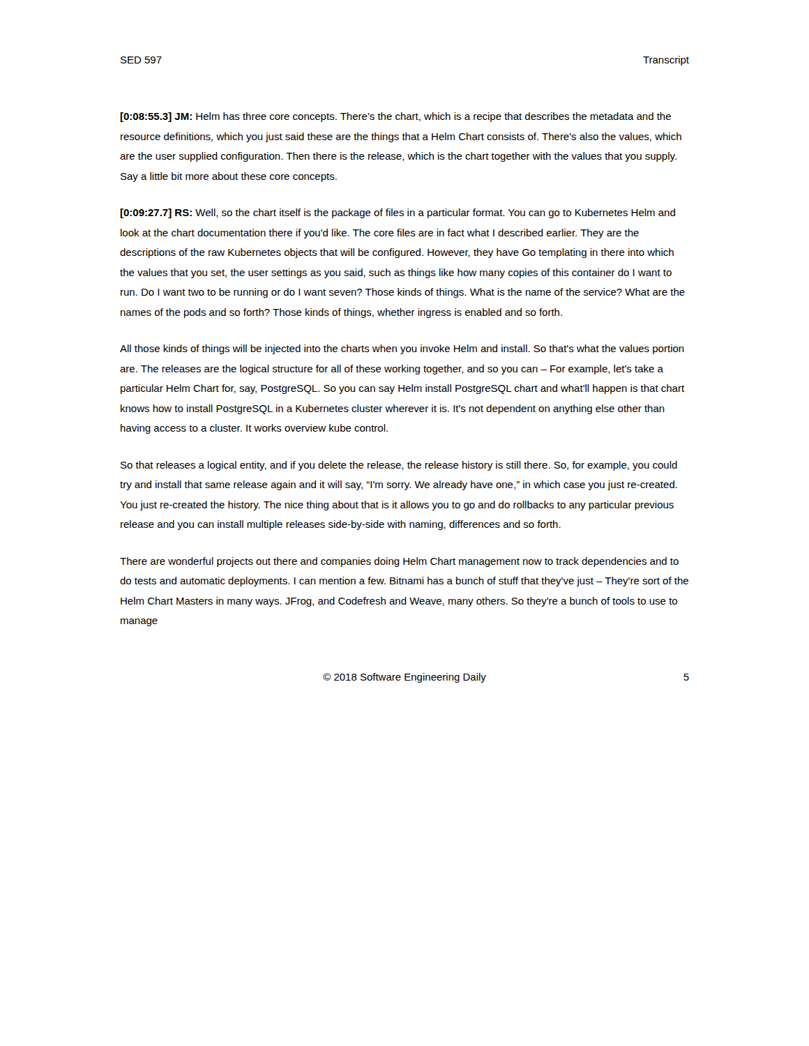SED 597 Transcript
[0:08:55.3] JM: Helm has three core concepts. There's the chart, which is a recipe that describes the metadata and the resource definitions, which you just said these are the things that a Helm Chart consists of. There's also the values, which are the user supplied configuration. Then there is the release, which is the chart together with the values that you supply. Say a little bit more about these core concepts.
[0:09:27.7] RS: Well, so the chart itself is the package of files in a particular format. You can go to Kubernetes Helm and look at the chart documentation there if you'd like. The core files are in fact what I described earlier. They are the descriptions of the raw Kubernetes objects that will be configured. However, they have Go templating in there into which the values that you set, the user settings as you said, such as things like how many copies of this container do I want to run. Do I want two to be running or do I want seven? Those kinds of things. What is the name of the service? What are the names of the pods and so forth? Those kinds of things, whether ingress is enabled and so forth.
All those kinds of things will be injected into the charts when you invoke Helm and install. So that's what the values portion are. The releases are the logical structure for all of these working together, and so you can – For example, let's take a particular Helm Chart for, say, PostgreSQL. So you can say Helm install PostgreSQL chart and what'll happen is that chart knows how to install PostgreSQL in a Kubernetes cluster wherever it is. It's not dependent on anything else other than having access to a cluster. It works overview kube control.
So that releases a logical entity, and if you delete the release, the release history is still there. So, for example, you could try and install that same release again and it will say, “I'm sorry. We already have one,” in which case you just re-created. You just re-created the history. The nice thing about that is it allows you to go and do rollbacks to any particular previous release and you can install multiple releases side-by-side with naming, differences and so forth.
There are wonderful projects out there and companies doing Helm Chart management now to track dependencies and to do tests and automatic deployments. I can mention a few. Bitnami has a bunch of stuff that they've just – They're sort of the Helm Chart Masters in many ways. JFrog, and Codefresh and Weave, many others. So they're a bunch of tools to use to manage
© 2018 Software Engineering Daily 5